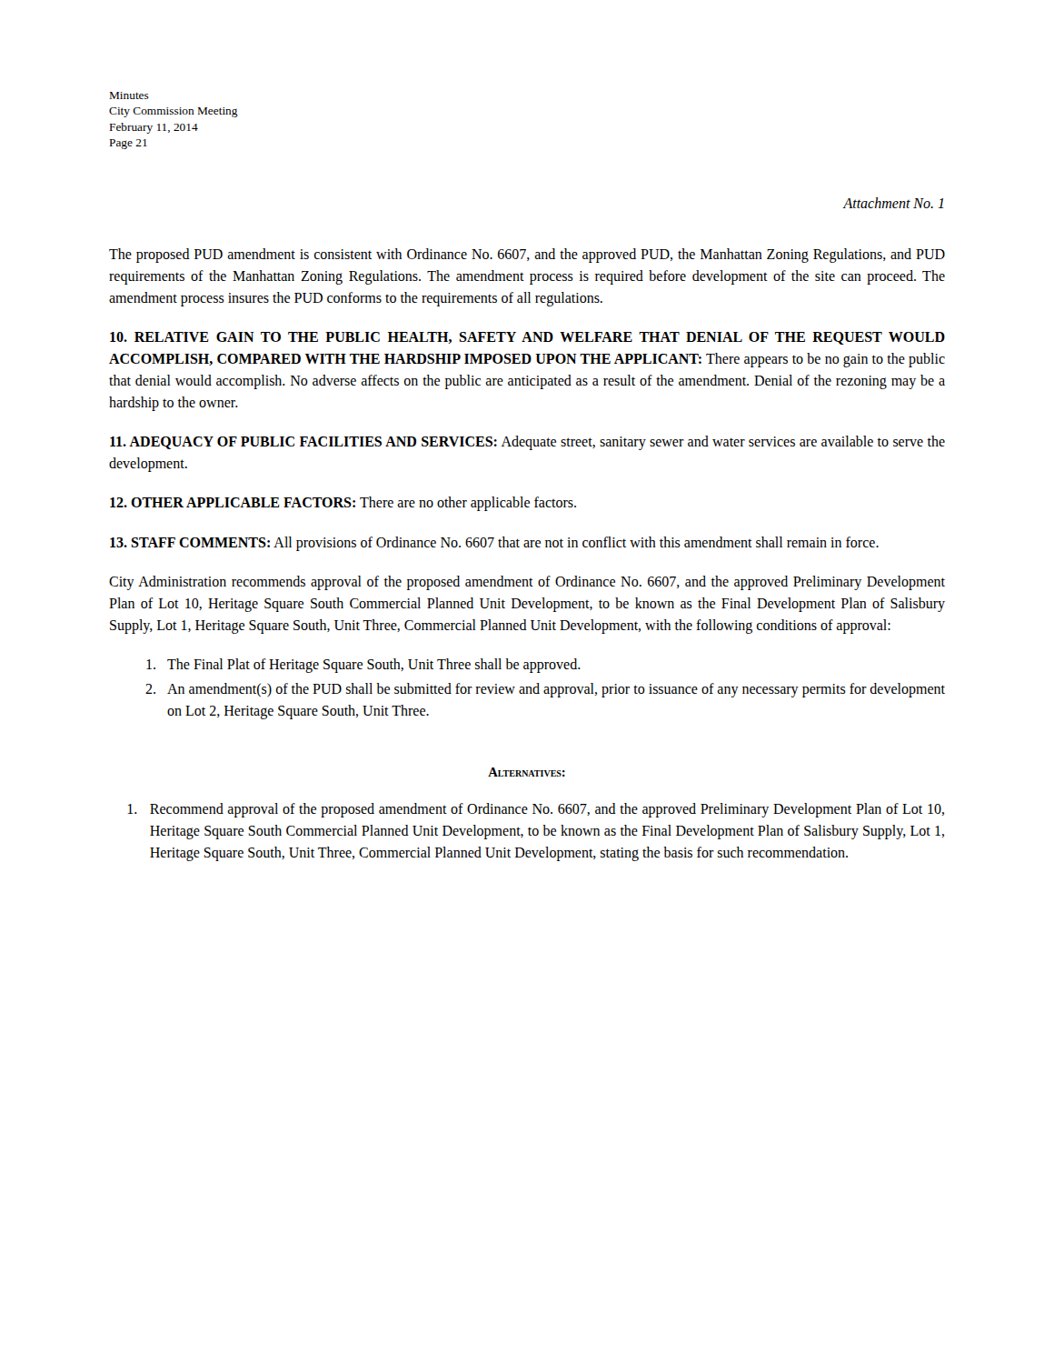Minutes
City Commission Meeting
February 11, 2014
Page 21
Attachment No. 1
The proposed PUD amendment is consistent with Ordinance No. 6607, and the approved PUD, the Manhattan Zoning Regulations, and PUD requirements of the Manhattan Zoning Regulations. The amendment process is required before development of the site can proceed. The amendment process insures the PUD conforms to the requirements of all regulations.
10. RELATIVE GAIN TO THE PUBLIC HEALTH, SAFETY AND WELFARE THAT DENIAL OF THE REQUEST WOULD ACCOMPLISH, COMPARED WITH THE HARDSHIP IMPOSED UPON THE APPLICANT: There appears to be no gain to the public that denial would accomplish. No adverse affects on the public are anticipated as a result of the amendment. Denial of the rezoning may be a hardship to the owner.
11. ADEQUACY OF PUBLIC FACILITIES AND SERVICES: Adequate street, sanitary sewer and water services are available to serve the development.
12. OTHER APPLICABLE FACTORS: There are no other applicable factors.
13. STAFF COMMENTS: All provisions of Ordinance No. 6607 that are not in conflict with this amendment shall remain in force.
City Administration recommends approval of the proposed amendment of Ordinance No. 6607, and the approved Preliminary Development Plan of Lot 10, Heritage Square South Commercial Planned Unit Development, to be known as the Final Development Plan of Salisbury Supply, Lot 1, Heritage Square South, Unit Three, Commercial Planned Unit Development, with the following conditions of approval:
The Final Plat of Heritage Square South, Unit Three shall be approved.
An amendment(s) of the PUD shall be submitted for review and approval, prior to issuance of any necessary permits for development on Lot 2, Heritage Square South, Unit Three.
Alternatives:
Recommend approval of the proposed amendment of Ordinance No. 6607, and the approved Preliminary Development Plan of Lot 10, Heritage Square South Commercial Planned Unit Development, to be known as the Final Development Plan of Salisbury Supply, Lot 1, Heritage Square South, Unit Three, Commercial Planned Unit Development, stating the basis for such recommendation.